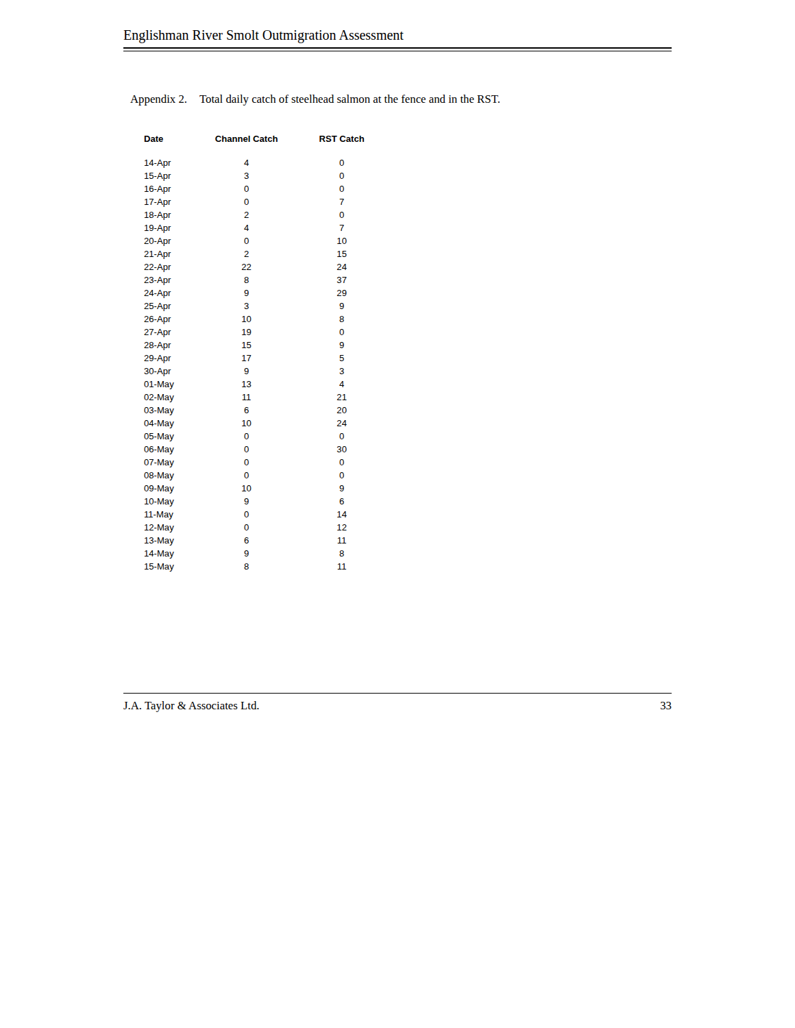Englishman River Smolt Outmigration Assessment
Appendix 2. Total daily catch of steelhead salmon at the fence and in the RST.
| Date | Channel Catch | RST Catch |
| --- | --- | --- |
| 14-Apr | 4 | 0 |
| 15-Apr | 3 | 0 |
| 16-Apr | 0 | 0 |
| 17-Apr | 0 | 7 |
| 18-Apr | 2 | 0 |
| 19-Apr | 4 | 7 |
| 20-Apr | 0 | 10 |
| 21-Apr | 2 | 15 |
| 22-Apr | 22 | 24 |
| 23-Apr | 8 | 37 |
| 24-Apr | 9 | 29 |
| 25-Apr | 3 | 9 |
| 26-Apr | 10 | 8 |
| 27-Apr | 19 | 0 |
| 28-Apr | 15 | 9 |
| 29-Apr | 17 | 5 |
| 30-Apr | 9 | 3 |
| 01-May | 13 | 4 |
| 02-May | 11 | 21 |
| 03-May | 6 | 20 |
| 04-May | 10 | 24 |
| 05-May | 0 | 0 |
| 06-May | 0 | 30 |
| 07-May | 0 | 0 |
| 08-May | 0 | 0 |
| 09-May | 10 | 9 |
| 10-May | 9 | 6 |
| 11-May | 0 | 14 |
| 12-May | 0 | 12 |
| 13-May | 6 | 11 |
| 14-May | 9 | 8 |
| 15-May | 8 | 11 |
J.A. Taylor & Associates Ltd. 33